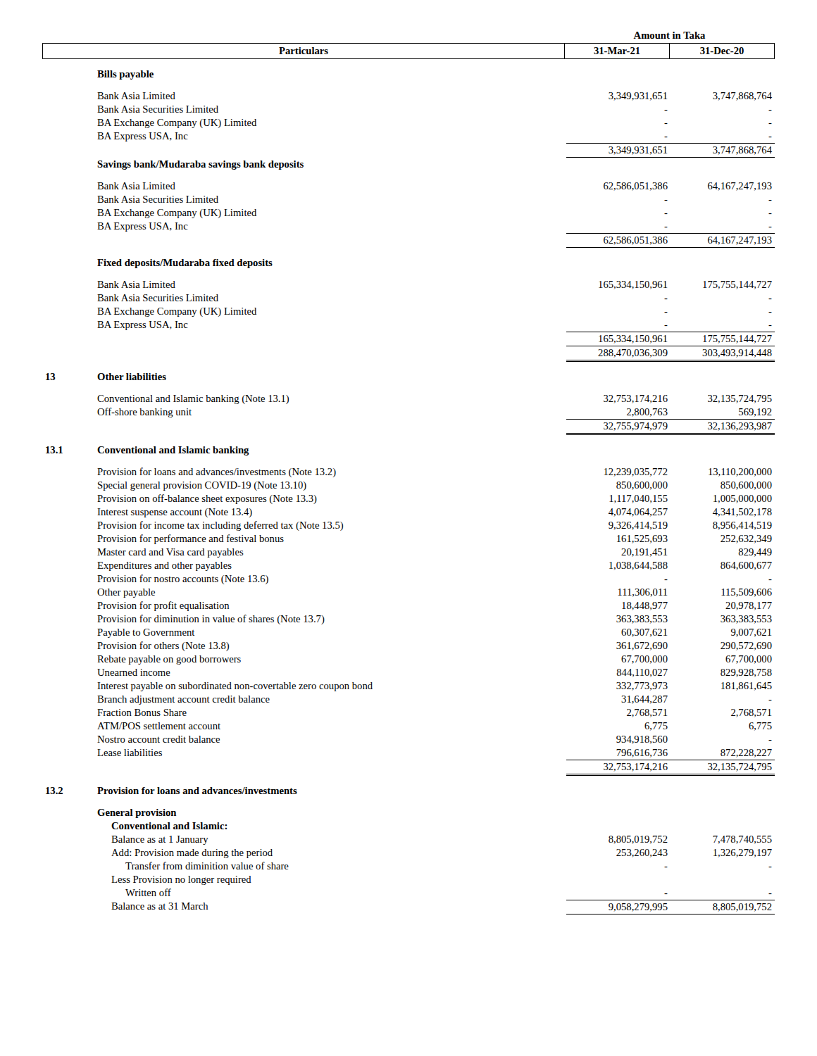| | | Amount in Taka |
| Particulars | 31-Mar-21 | 31-Dec-20 |
| | Bills payable | | |
| | Bank Asia Limited | 3,349,931,651 | 3,747,868,764 |
| | Bank Asia Securities Limited | - | - |
| | BA Exchange Company (UK) Limited | - | - |
| | BA Express USA, Inc | - | - |
| | | 3,349,931,651 | 3,747,868,764 |
| | Savings bank/Mudaraba savings bank deposits | | |
| | Bank Asia Limited | 62,586,051,386 | 64,167,247,193 |
| | Bank Asia Securities Limited | - | - |
| | BA Exchange Company (UK) Limited | - | - |
| | BA Express USA, Inc | - | - |
| | | 62,586,051,386 | 64,167,247,193 |
| | Fixed deposits/Mudaraba fixed deposits | | |
| | Bank Asia Limited | 165,334,150,961 | 175,755,144,727 |
| | Bank Asia Securities Limited | - | - |
| | BA Exchange Company (UK) Limited | - | - |
| | BA Express USA, Inc | - | - |
| | | 165,334,150,961 | 175,755,144,727 |
| | | 288,470,036,309 | 303,493,914,448 |
| 13 | Other liabilities | | |
| | Conventional and Islamic banking (Note 13.1) | 32,753,174,216 | 32,135,724,795 |
| | Off-shore banking unit | 2,800,763 | 569,192 |
| | | 32,755,974,979 | 32,136,293,987 |
| 13.1 | Conventional and Islamic banking | | |
| | Provision for loans and advances/investments (Note 13.2) | 12,239,035,772 | 13,110,200,000 |
| | Special general provision COVID-19 (Note 13.10) | 850,600,000 | 850,600,000 |
| | Provision on off-balance sheet exposures (Note 13.3) | 1,117,040,155 | 1,005,000,000 |
| | Interest suspense account (Note 13.4) | 4,074,064,257 | 4,341,502,178 |
| | Provision for income tax including deferred tax (Note 13.5) | 9,326,414,519 | 8,956,414,519 |
| | Provision for performance and festival bonus | 161,525,693 | 252,632,349 |
| | Master card and Visa card payables | 20,191,451 | 829,449 |
| | Expenditures and other payables | 1,038,644,588 | 864,600,677 |
| | Provision for nostro accounts (Note 13.6) | - | - |
| | Other payable | 111,306,011 | 115,509,606 |
| | Provision for profit equalisation | 18,448,977 | 20,978,177 |
| | Provision for diminution in value of shares (Note 13.7) | 363,383,553 | 363,383,553 |
| | Payable to Government | 60,307,621 | 9,007,621 |
| | Provision for others (Note 13.8) | 361,672,690 | 290,572,690 |
| | Rebate payable on good borrowers | 67,700,000 | 67,700,000 |
| | Unearned income | 844,110,027 | 829,928,758 |
| | Interest payable on subordinated non-covertable zero coupon bond | 332,773,973 | 181,861,645 |
| | Branch adjustment account credit balance | 31,644,287 | - |
| | Fraction Bonus Share | 2,768,571 | 2,768,571 |
| | ATM/POS settlement account | 6,775 | 6,775 |
| | Nostro account credit balance | 934,918,560 | - |
| | Lease liabilities | 796,616,736 | 872,228,227 |
| | | 32,753,174,216 | 32,135,724,795 |
| 13.2 | Provision for loans and advances/investments | | |
| | General provision | | |
| | Conventional and Islamic: | | |
| | Balance as at 1 January | 8,805,019,752 | 7,478,740,555 |
| | Add: Provision made during the period | 253,260,243 | 1,326,279,197 |
| | Transfer from diminition value of share | - | - |
| | Less Provision no longer required | | |
| | Written off | - | - |
| | Balance as at 31 March | 9,058,279,995 | 8,805,019,752 |